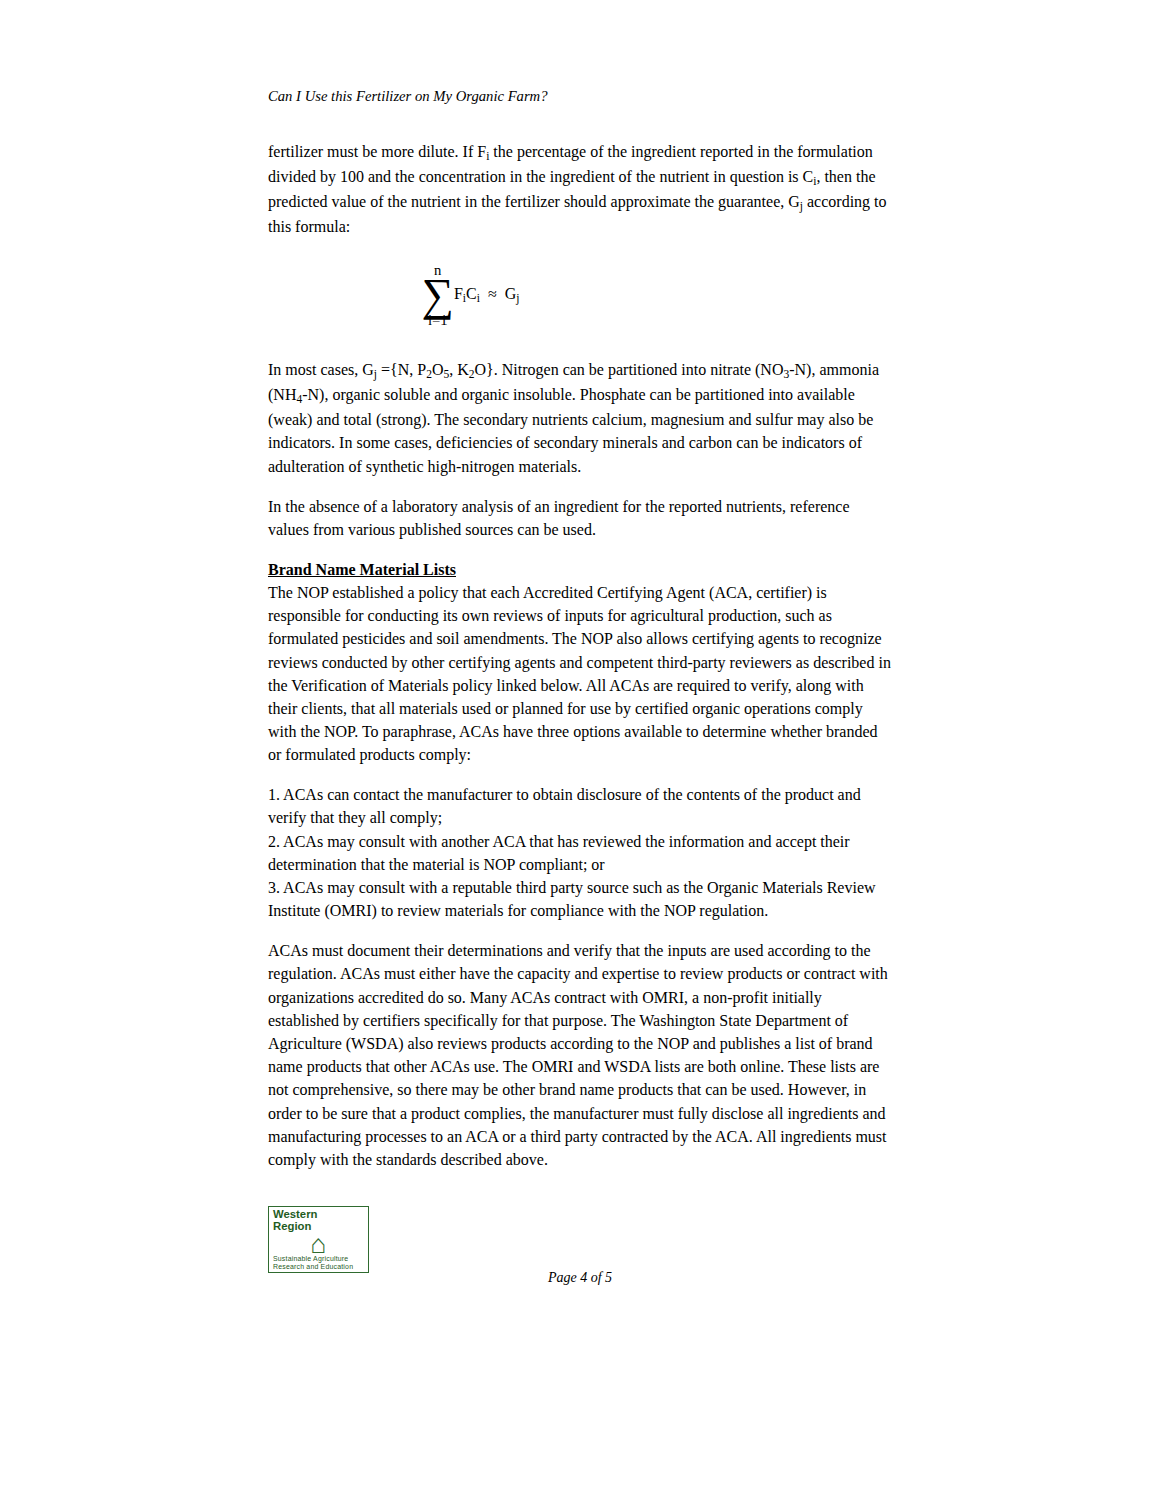Can I Use this Fertilizer on My Organic Farm?
fertilizer must be more dilute. If Fi the percentage of the ingredient reported in the formulation divided by 100 and the concentration in the ingredient of the nutrient in question is Ci, then the predicted value of the nutrient in the fertilizer should approximate the guarantee, Gj according to this formula:
n ∑ i=1 FiCi ≈ Gj
In most cases, Gj ={N, P2O5, K2O}. Nitrogen can be partitioned into nitrate (NO3-N), ammonia (NH4-N), organic soluble and organic insoluble. Phosphate can be partitioned into available (weak) and total (strong). The secondary nutrients calcium, magnesium and sulfur may also be indicators. In some cases, deficiencies of secondary minerals and carbon can be indicators of adulteration of synthetic high-nitrogen materials.
In the absence of a laboratory analysis of an ingredient for the reported nutrients, reference values from various published sources can be used.
Brand Name Material Lists
The NOP established a policy that each Accredited Certifying Agent (ACA, certifier) is responsible for conducting its own reviews of inputs for agricultural production, such as formulated pesticides and soil amendments. The NOP also allows certifying agents to recognize reviews conducted by other certifying agents and competent third-party reviewers as described in the Verification of Materials policy linked below. All ACAs are required to verify, along with their clients, that all materials used or planned for use by certified organic operations comply with the NOP. To paraphrase, ACAs have three options available to determine whether branded or formulated products comply:
1. ACAs can contact the manufacturer to obtain disclosure of the contents of the product and verify that they all comply;
2. ACAs may consult with another ACA that has reviewed the information and accept their determination that the material is NOP compliant; or
3. ACAs may consult with a reputable third party source such as the Organic Materials Review Institute (OMRI) to review materials for compliance with the NOP regulation.
ACAs must document their determinations and verify that the inputs are used according to the regulation. ACAs must either have the capacity and expertise to review products or contract with organizations accredited do so. Many ACAs contract with OMRI, a non-profit initially established by certifiers specifically for that purpose. The Washington State Department of Agriculture (WSDA) also reviews products according to the NOP and publishes a list of brand name products that other ACAs use. The OMRI and WSDA lists are both online. These lists are not comprehensive, so there may be other brand name products that can be used. However, in order to be sure that a product complies, the manufacturer must fully disclose all ingredients and manufacturing processes to an ACA or a third party contracted by the ACA. All ingredients must comply with the standards described above.
Western Region ⌂ Sustainable Agriculture Research and Education
Page 4 of 5